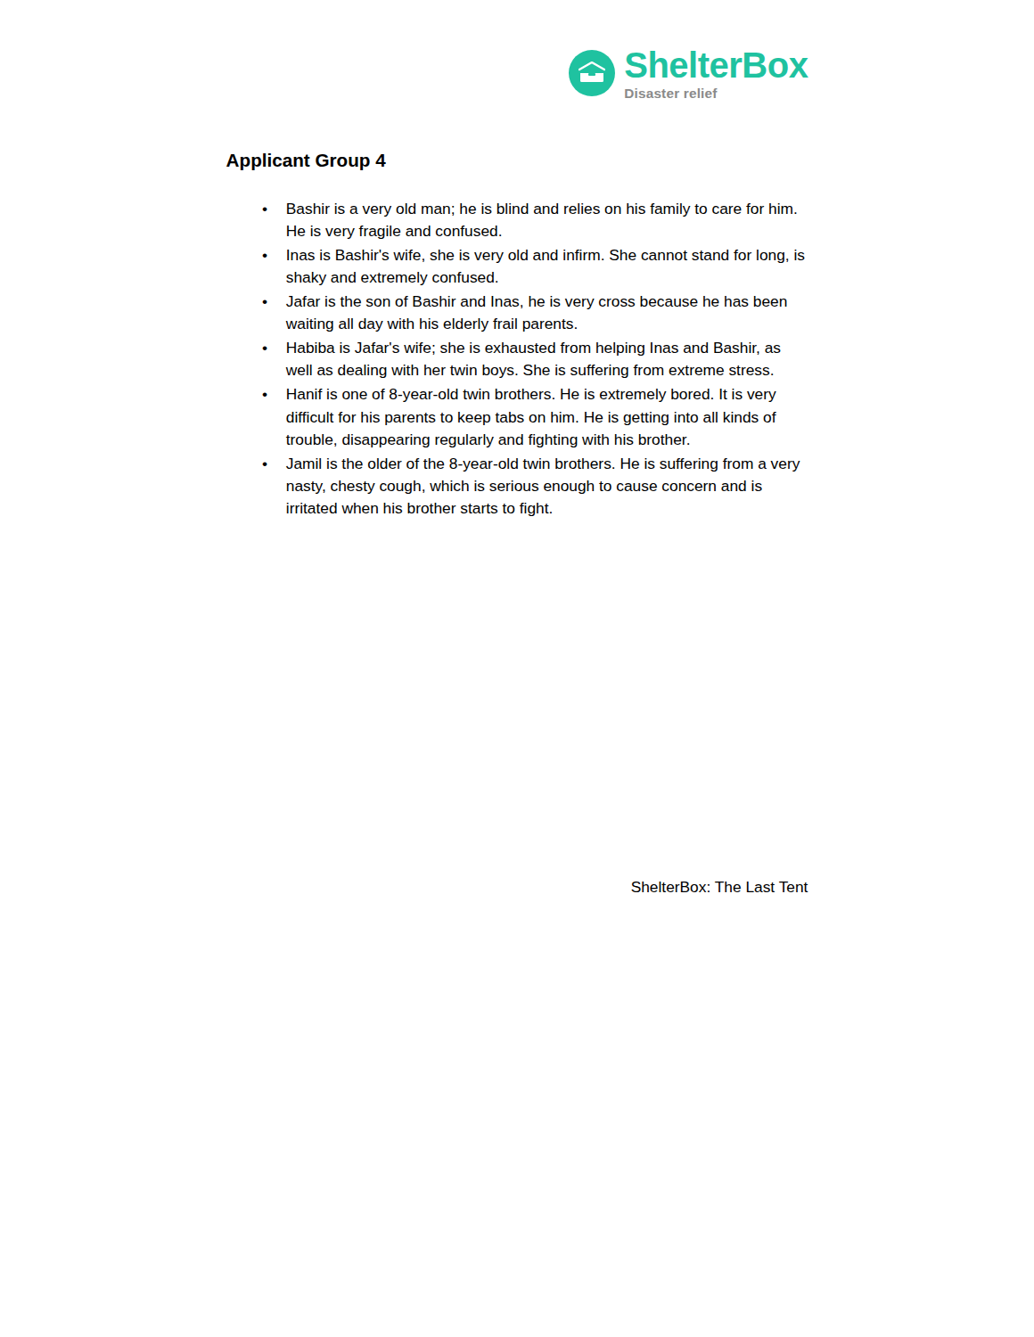Shelter Box
Disaster relief
Applicant Group 4
Bashir is a very old man; he is blind and relies on his family to care for him. He is very fragile and confused.
Inas is Bashir's wife, she is very old and infirm. She cannot stand for long, is shaky and extremely confused.
Jafar is the son of Bashir and Inas, he is very cross because he has been waiting all day with his elderly frail parents.
Habiba is Jafar's wife; she is exhausted from helping Inas and Bashir, as well as dealing with her twin boys. She is suffering from extreme stress.
Hanif is one of 8-year-old twin brothers. He is extremely bored. It is very difficult for his parents to keep tabs on him. He is getting into all kinds of trouble, disappearing regularly and fighting with his brother.
Jamil is the older of the 8-year-old twin brothers. He is suffering from a very nasty, chesty cough, which is serious enough to cause concern and is irritated when his brother starts to fight.
ShelterBox: The Last Tent